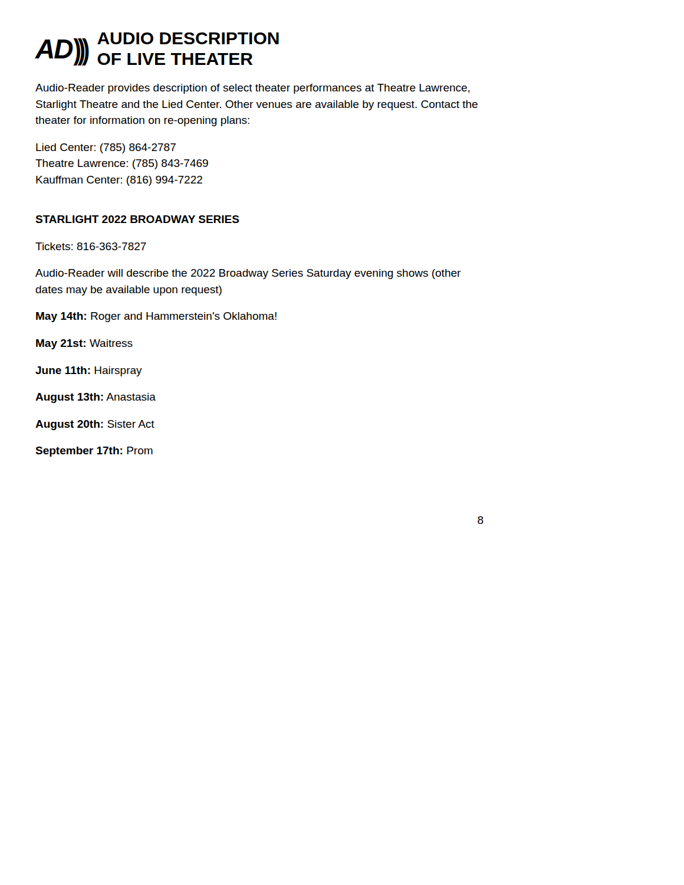AD)))
Audio Description
of Live Theater
Audio-Reader provides description of select theater performances at Theatre Lawrence, Starlight Theatre and the Lied Center. Other venues are available by request. Contact the theater for information on re-opening plans:
Lied Center: (785) 864-2787
Theatre Lawrence: (785) 843-7469
Kauffman Center: (816) 994-7222
Starlight 2022 Broadway Series
Tickets: 816-363-7827
Audio-Reader will describe the 2022 Broadway Series Saturday evening shows (other dates may be available upon request)
May 14th: Roger and Hammerstein's Oklahoma!
May 21st: Waitress
June 11th: Hairspray
August 13th: Anastasia
August 20th: Sister Act
September 17th: Prom
8